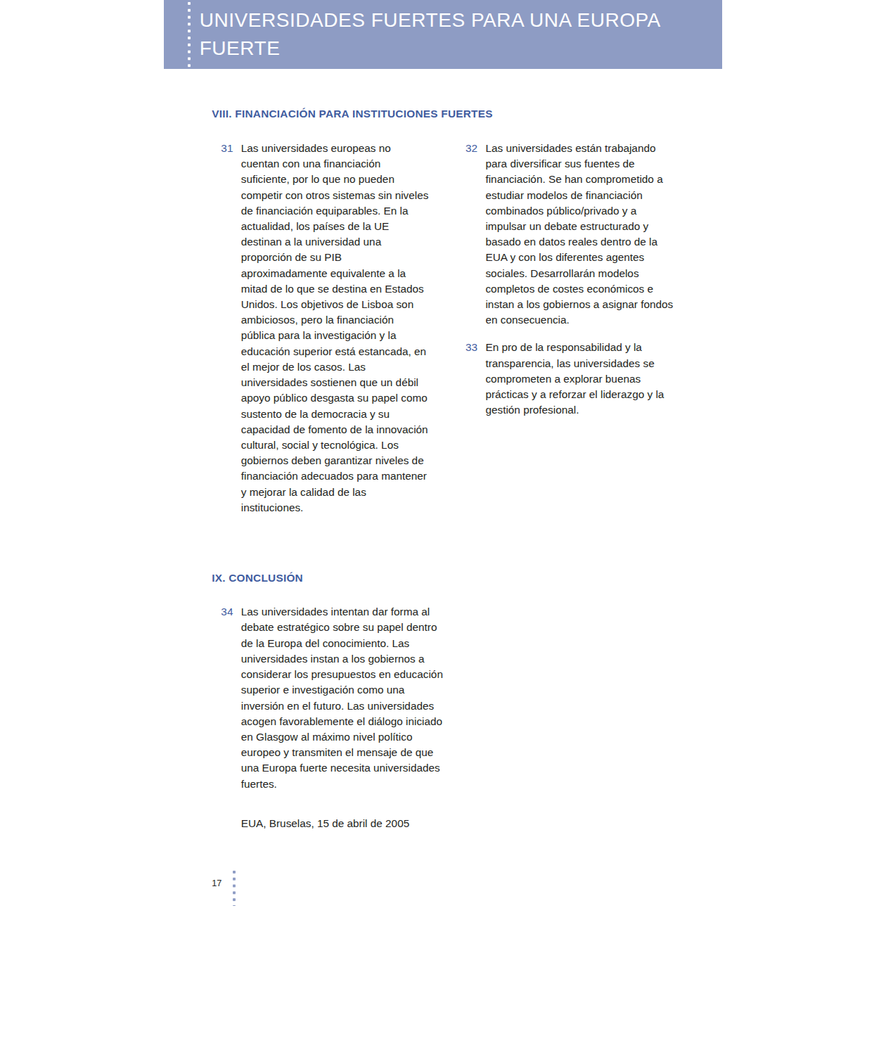Universidades fuertes para una Europa fuerte
VIII. Financiación para instituciones fuertes
31 Las universidades europeas no cuentan con una financiación suficiente, por lo que no pueden competir con otros sistemas sin niveles de financiación equiparables. En la actualidad, los países de la UE destinan a la universidad una proporción de su PIB aproximadamente equivalente a la mitad de lo que se destina en Estados Unidos. Los objetivos de Lisboa son ambiciosos, pero la financiación pública para la investigación y la educación superior está estancada, en el mejor de los casos. Las universidades sostienen que un débil apoyo público desgasta su papel como sustento de la democracia y su capacidad de fomento de la innovación cultural, social y tecnológica. Los gobiernos deben garantizar niveles de financiación adecuados para mantener y mejorar la calidad de las instituciones.
32 Las universidades están trabajando para diversificar sus fuentes de financiación. Se han comprometido a estudiar modelos de financiación combinados público/privado y a impulsar un debate estructurado y basado en datos reales dentro de la EUA y con los diferentes agentes sociales. Desarrollarán modelos completos de costes económicos e instan a los gobiernos a asignar fondos en consecuencia.
33 En pro de la responsabilidad y la transparencia, las universidades se comprometen a explorar buenas prácticas y a reforzar el liderazgo y la gestión profesional.
IX. Conclusión
34 Las universidades intentan dar forma al debate estratégico sobre su papel dentro de la Europa del conocimiento. Las universidades instan a los gobiernos a considerar los presupuestos en educación superior e investigación como una inversión en el futuro. Las universidades acogen favorablemente el diálogo iniciado en Glasgow al máximo nivel político europeo y transmiten el mensaje de que una Europa fuerte necesita universidades fuertes.
EUA, Bruselas, 15 de abril de 2005
17